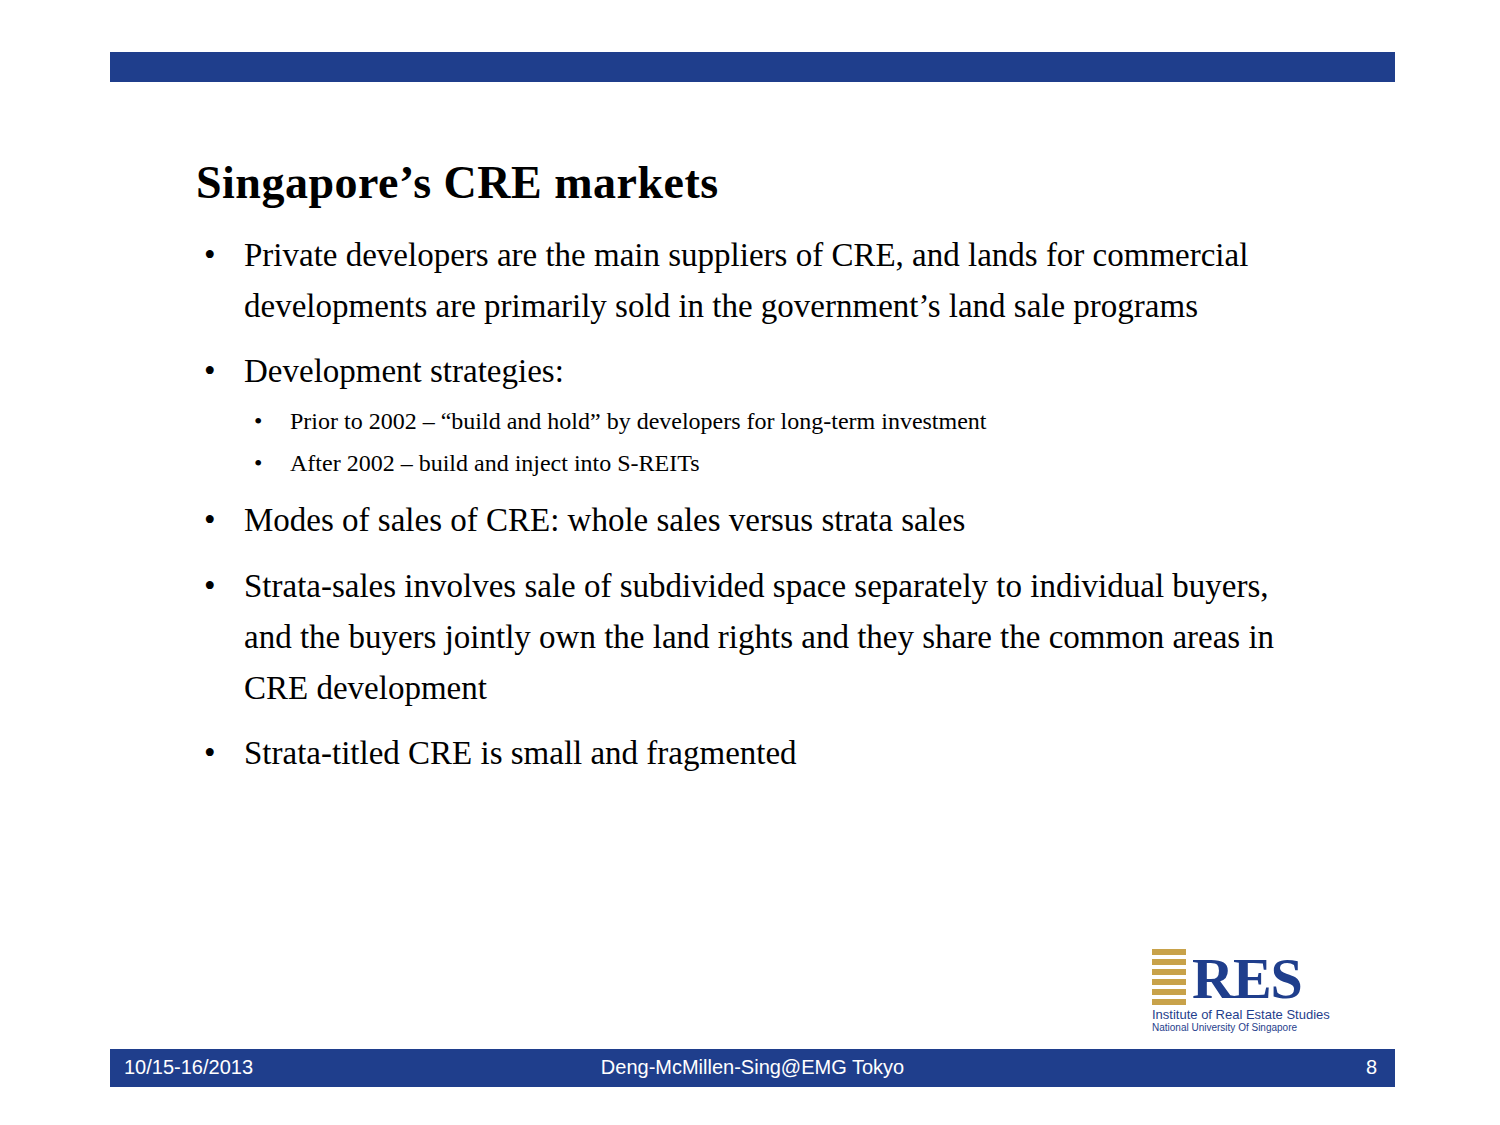Singapore’s CRE markets
Private developers are the main suppliers of CRE, and lands for commercial developments are primarily sold in the government’s land sale programs
Development strategies:
Prior to 2002 – “build and hold” by developers for long-term investment
After 2002 – build and inject into S-REITs
Modes of sales of CRE: whole sales versus strata sales
Strata-sales involves sale of subdivided space separately to individual buyers, and the buyers jointly own the land rights and they share the common areas in CRE development
Strata-titled CRE is small and fragmented
RES
Institute of Real Estate Studies
National University Of Singapore
10/15-16/2013 Deng-McMillen-Sing@EMG Tokyo 8